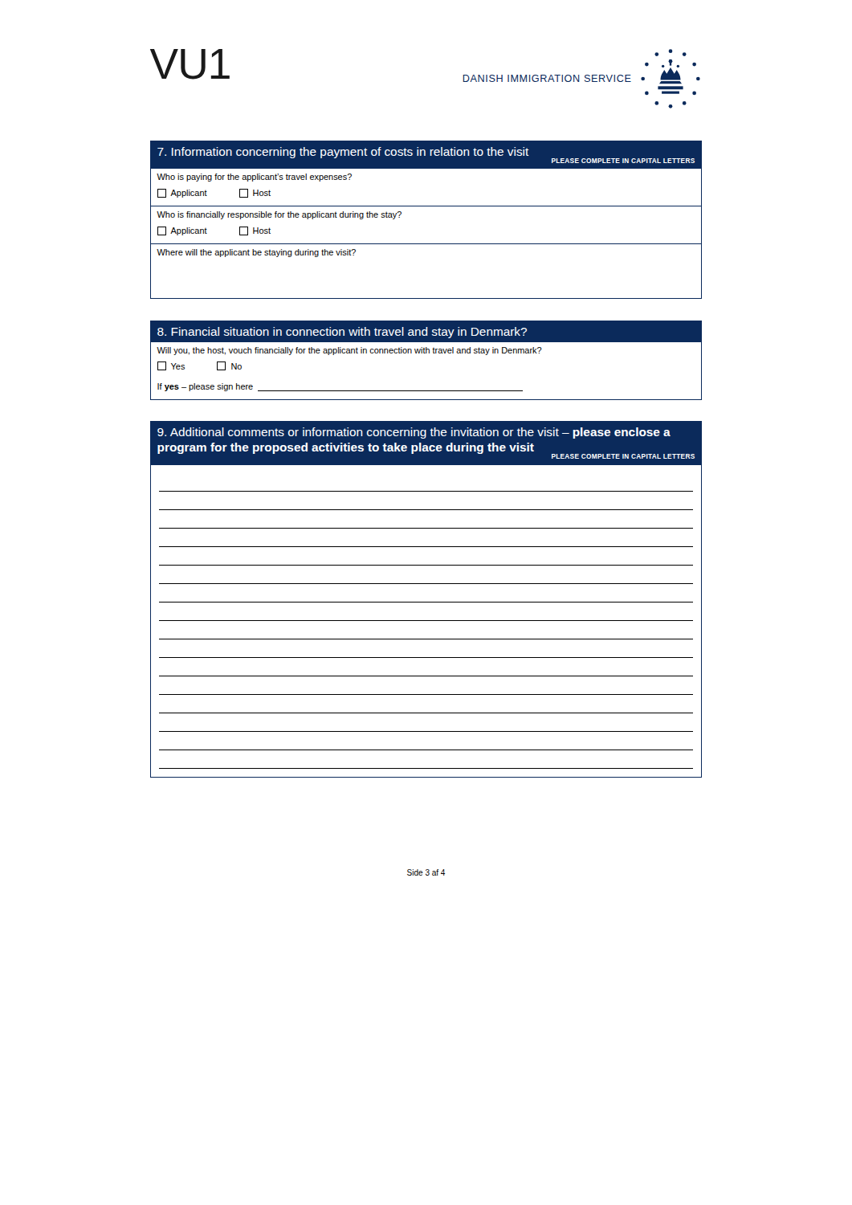VU1
Danish Immigration Service
7. Information concerning the payment of costs in relation to the visit PLEASE COMPLETE IN CAPITAL LETTERS
Who is paying for the applicant’s travel expenses?
Applicant Host
Who is financially responsible for the applicant during the stay?
Applicant Host
Where will the applicant be staying during the visit?
8. Financial situation in connection with travel and stay in Denmark?
Will you, the host, vouch financially for the applicant in connection with travel and stay in Denmark?
Yes No
If yes – please sign here
9. Additional comments or information concerning the invitation or the visit – please enclose a program for the proposed activities to take place during the visit PLEASE COMPLETE IN CAPITAL LETTERS
Side 3 af 4